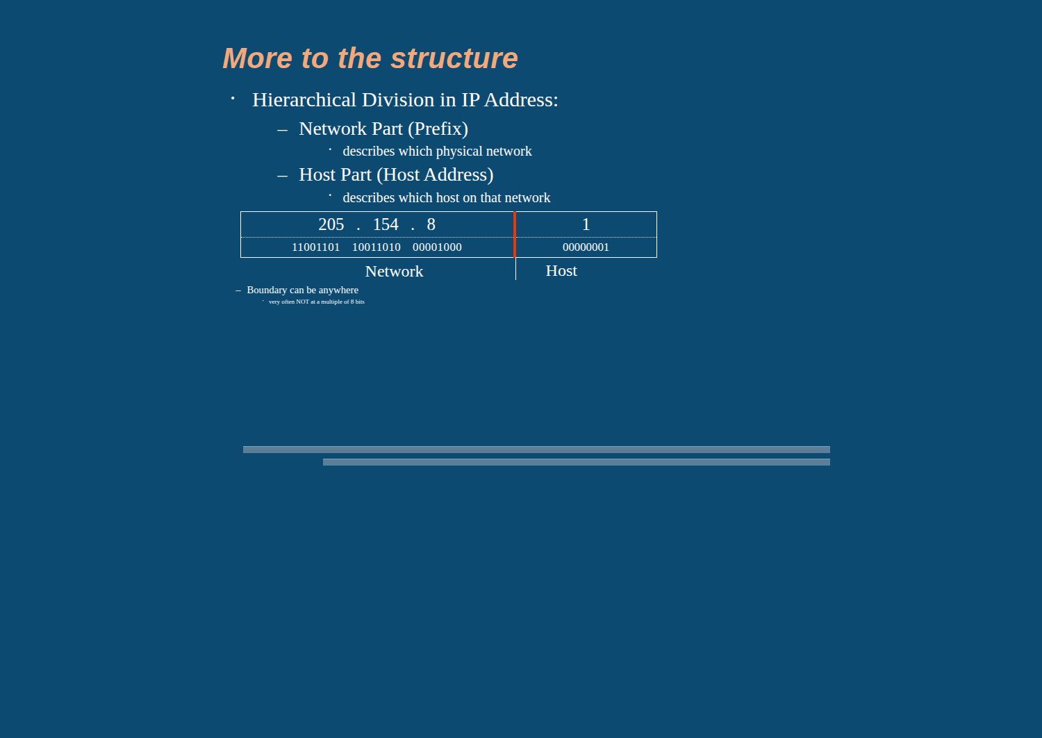More to the structure
Hierarchical Division in IP Address:
Network Part (Prefix)
describes which physical network
Host Part (Host Address)
describes which host on that network
| 205 . 154 . 8 | 1 |
| 11001101 10011010 00001000 | 00000001 |
Network Host
Boundary can be anywhere
very often NOT at a multiple of 8 bits